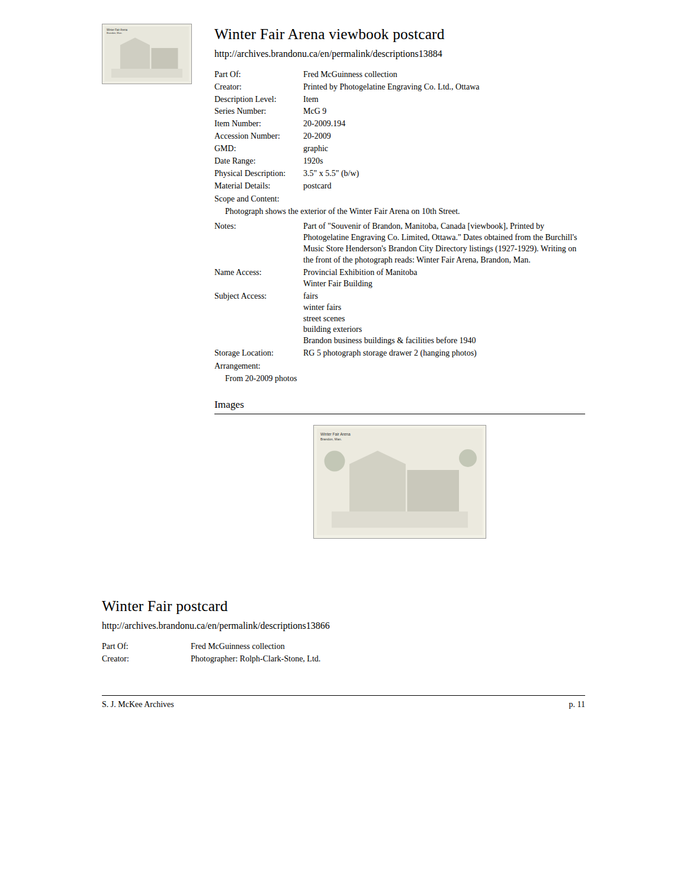Winter Fair Arena viewbook postcard
http://archives.brandonu.ca/en/permalink/descriptions13884
| Part Of: | Fred McGuinness collection |
| Creator: | Printed by Photogelatine Engraving Co. Ltd., Ottawa |
| Description Level: | Item |
| Series Number: | McG 9 |
| Item Number: | 20-2009.194 |
| Accession Number: | 20-2009 |
| GMD: | graphic |
| Date Range: | 1920s |
| Physical Description: | 3.5" x 5.5" (b/w) |
| Material Details: | postcard |
Scope and Content:
Photograph shows the exterior of the Winter Fair Arena on 10th Street.
| Notes: | Part of "Souvenir of Brandon, Manitoba, Canada [viewbook], Printed by Photogelatine Engraving Co. Limited, Ottawa." Dates obtained from the Burchill's Music Store Henderson's Brandon City Directory listings (1927-1929). Writing on the front of the photograph reads: Winter Fair Arena, Brandon, Man. |
| Name Access: | Provincial Exhibition of Manitoba Winter Fair Building |
| Subject Access: | fairs winter fairs street scenes building exteriors Brandon business buildings & facilities before 1940 |
| Storage Location: | RG 5 photograph storage drawer 2 (hanging photos) |
Arrangement:
From 20-2009 photos
Images
Winter Fair postcard
http://archives.brandonu.ca/en/permalink/descriptions13866
| Part Of: | Fred McGuinness collection |
| Creator: | Photographer: Rolph-Clark-Stone, Ltd. |
S. J. McKee Archives p. 11